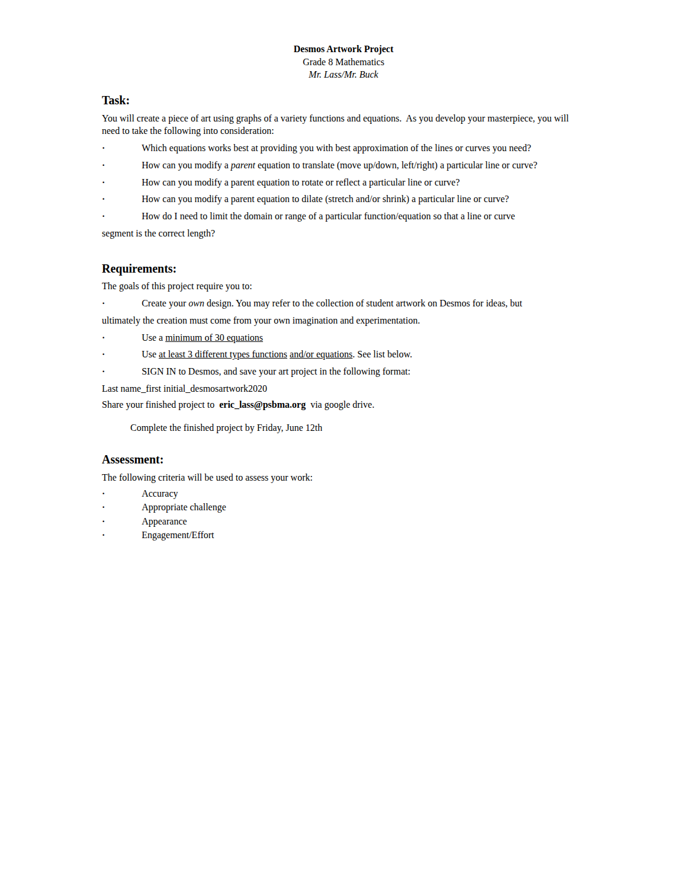Desmos Artwork Project
Grade 8 Mathematics
Mr. Lass/Mr. Buck
Task:
You will create a piece of art using graphs of a variety functions and equations. As you develop your masterpiece, you will need to take the following into consideration:
Which equations works best at providing you with best approximation of the lines or curves you need?
How can you modify a parent equation to translate (move up/down, left/right) a particular line or curve?
How can you modify a parent equation to rotate or reflect a particular line or curve?
How can you modify a parent equation to dilate (stretch and/or shrink) a particular line or curve?
How do I need to limit the domain or range of a particular function/equation so that a line or curve
segment is the correct length?
Requirements:
The goals of this project require you to:
Create your own design. You may refer to the collection of student artwork on Desmos for ideas, but
ultimately the creation must come from your own imagination and experimentation.
Use a minimum of 30 equations
Use at least 3 different types functions and/or equations. See list below.
SIGN IN to Desmos, and save your art project in the following format:
Last name_first initial_desmosartwork2020
Share your finished project to eric_lass@psbma.org via google drive.
Complete the finished project by Friday, June 12th
Assessment:
The following criteria will be used to assess your work:
Accuracy
Appropriate challenge
Appearance
Engagement/Effort